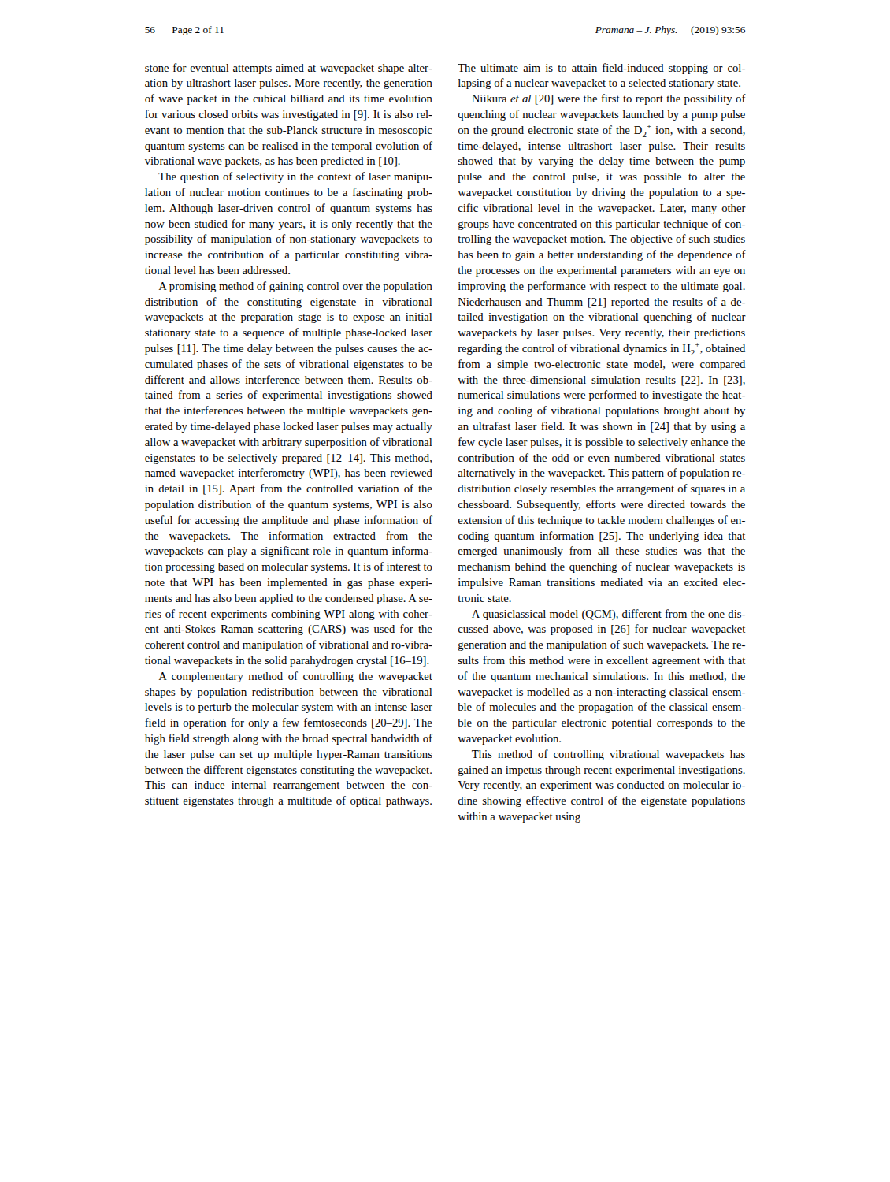56 Page 2 of 11
Pramana – J. Phys. (2019) 93:56
stone for eventual attempts aimed at wavepacket shape alteration by ultrashort laser pulses. More recently, the generation of wave packet in the cubical billiard and its time evolution for various closed orbits was investigated in [9]. It is also relevant to mention that the sub-Planck structure in mesoscopic quantum systems can be realised in the temporal evolution of vibrational wave packets, as has been predicted in [10].
The question of selectivity in the context of laser manipulation of nuclear motion continues to be a fascinating problem. Although laser-driven control of quantum systems has now been studied for many years, it is only recently that the possibility of manipulation of non-stationary wavepackets to increase the contribution of a particular constituting vibrational level has been addressed.
A promising method of gaining control over the population distribution of the constituting eigenstate in vibrational wavepackets at the preparation stage is to expose an initial stationary state to a sequence of multiple phase-locked laser pulses [11]. The time delay between the pulses causes the accumulated phases of the sets of vibrational eigenstates to be different and allows interference between them. Results obtained from a series of experimental investigations showed that the interferences between the multiple wavepackets generated by time-delayed phase locked laser pulses may actually allow a wavepacket with arbitrary superposition of vibrational eigenstates to be selectively prepared [12–14]. This method, named wavepacket interferometry (WPI), has been reviewed in detail in [15]. Apart from the controlled variation of the population distribution of the quantum systems, WPI is also useful for accessing the amplitude and phase information of the wavepackets. The information extracted from the wavepackets can play a significant role in quantum information processing based on molecular systems. It is of interest to note that WPI has been implemented in gas phase experiments and has also been applied to the condensed phase. A series of recent experiments combining WPI along with coherent anti-Stokes Raman scattering (CARS) was used for the coherent control and manipulation of vibrational and ro-vibrational wavepackets in the solid parahydrogen crystal [16–19].
A complementary method of controlling the wavepacket shapes by population redistribution between the vibrational levels is to perturb the molecular system with an intense laser field in operation for only a few femtoseconds [20–29]. The high field strength along with the broad spectral bandwidth of the laser pulse can set up multiple hyper-Raman transitions between the different eigenstates constituting the wavepacket. This can induce internal rearrangement between the constituent eigenstates through a multitude of optical pathways. The ultimate aim is to attain field-induced stopping or collapsing of a nuclear wavepacket to a selected stationary state.
Niikura et al [20] were the first to report the possibility of quenching of nuclear wavepackets launched by a pump pulse on the ground electronic state of the D2+ ion, with a second, time-delayed, intense ultrashort laser pulse. Their results showed that by varying the delay time between the pump pulse and the control pulse, it was possible to alter the wavepacket constitution by driving the population to a specific vibrational level in the wavepacket. Later, many other groups have concentrated on this particular technique of controlling the wavepacket motion. The objective of such studies has been to gain a better understanding of the dependence of the processes on the experimental parameters with an eye on improving the performance with respect to the ultimate goal. Niederhausen and Thumm [21] reported the results of a detailed investigation on the vibrational quenching of nuclear wavepackets by laser pulses. Very recently, their predictions regarding the control of vibrational dynamics in H2+, obtained from a simple two-electronic state model, were compared with the three-dimensional simulation results [22]. In [23], numerical simulations were performed to investigate the heating and cooling of vibrational populations brought about by an ultrafast laser field. It was shown in [24] that by using a few cycle laser pulses, it is possible to selectively enhance the contribution of the odd or even numbered vibrational states alternatively in the wavepacket. This pattern of population redistribution closely resembles the arrangement of squares in a chessboard. Subsequently, efforts were directed towards the extension of this technique to tackle modern challenges of encoding quantum information [25]. The underlying idea that emerged unanimously from all these studies was that the mechanism behind the quenching of nuclear wavepackets is impulsive Raman transitions mediated via an excited electronic state.
A quasiclassical model (QCM), different from the one discussed above, was proposed in [26] for nuclear wavepacket generation and the manipulation of such wavepackets. The results from this method were in excellent agreement with that of the quantum mechanical simulations. In this method, the wavepacket is modelled as a non-interacting classical ensemble of molecules and the propagation of the classical ensemble on the particular electronic potential corresponds to the wavepacket evolution.
This method of controlling vibrational wavepackets has gained an impetus through recent experimental investigations. Very recently, an experiment was conducted on molecular iodine showing effective control of the eigenstate populations within a wavepacket using